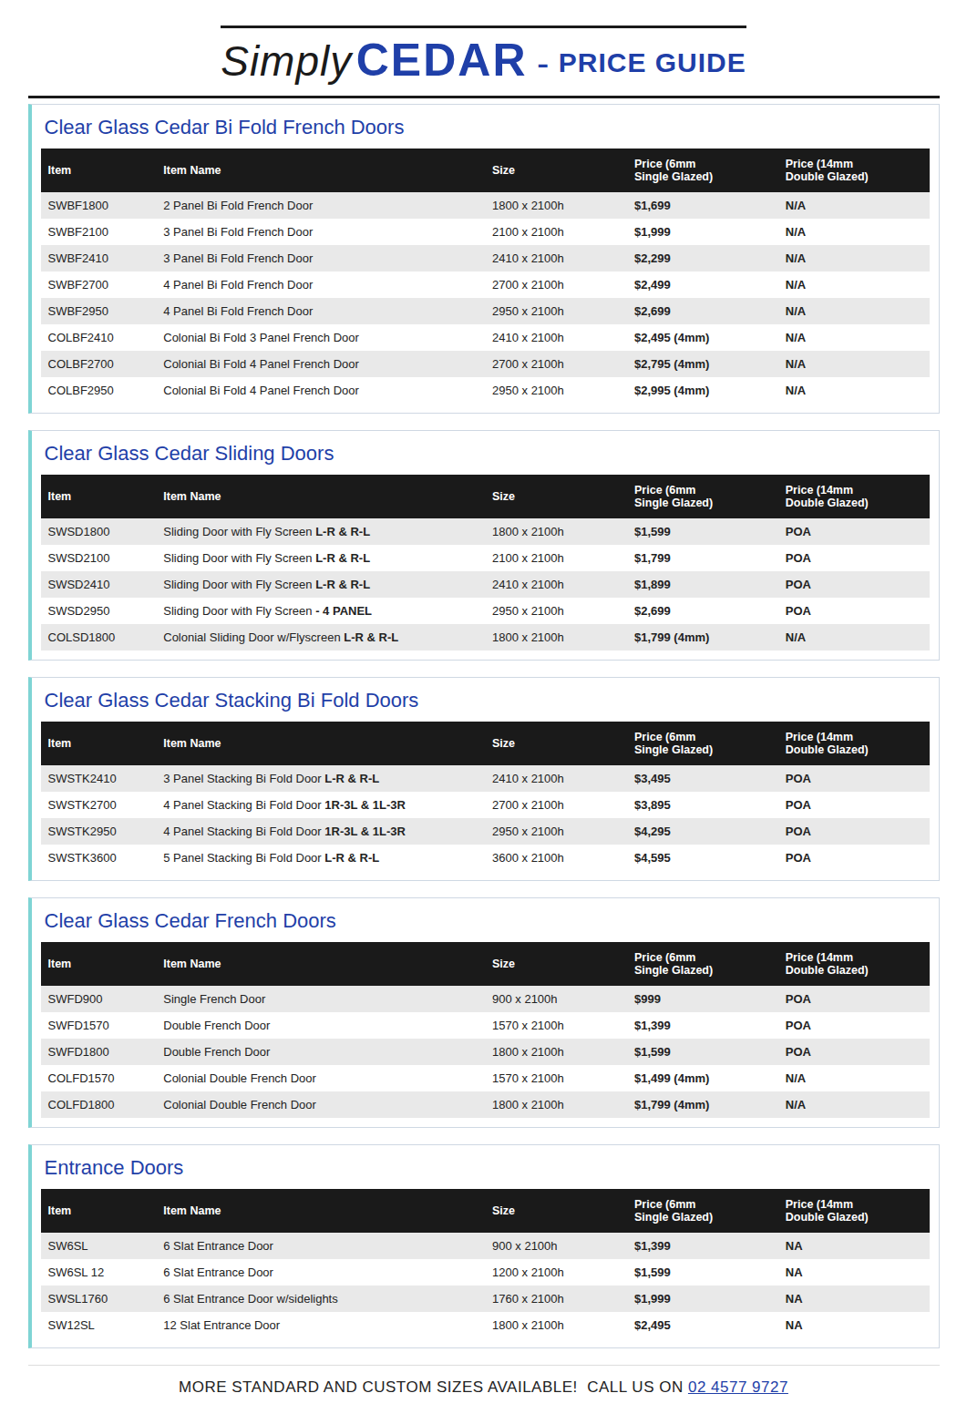Simply CEDAR - PRICE GUIDE
Clear Glass Cedar Bi Fold French Doors
| Item | Item Name | Size | Price (6mm Single Glazed) | Price (14mm Double Glazed) |
| --- | --- | --- | --- | --- |
| SWBF1800 | 2 Panel Bi Fold French Door | 1800 x 2100h | $1,699 | N/A |
| SWBF2100 | 3 Panel Bi Fold French Door | 2100 x 2100h | $1,999 | N/A |
| SWBF2410 | 3 Panel Bi Fold French Door | 2410 x 2100h | $2,299 | N/A |
| SWBF2700 | 4 Panel Bi Fold French Door | 2700 x 2100h | $2,499 | N/A |
| SWBF2950 | 4 Panel Bi Fold French Door | 2950 x 2100h | $2,699 | N/A |
| COLBF2410 | Colonial Bi Fold 3 Panel French Door | 2410 x 2100h | $2,495 (4mm) | N/A |
| COLBF2700 | Colonial Bi Fold 4 Panel French Door | 2700 x 2100h | $2,795 (4mm) | N/A |
| COLBF2950 | Colonial Bi Fold 4 Panel French Door | 2950 x 2100h | $2,995 (4mm) | N/A |
Clear Glass Cedar Sliding Doors
| Item | Item Name | Size | Price (6mm Single Glazed) | Price (14mm Double Glazed) |
| --- | --- | --- | --- | --- |
| SWSD1800 | Sliding Door with Fly Screen L-R & R-L | 1800 x 2100h | $1,599 | POA |
| SWSD2100 | Sliding Door with Fly Screen L-R & R-L | 2100 x 2100h | $1,799 | POA |
| SWSD2410 | Sliding Door with Fly Screen L-R & R-L | 2410 x 2100h | $1,899 | POA |
| SWSD2950 | Sliding Door with Fly Screen - 4 PANEL | 2950 x 2100h | $2,699 | POA |
| COLSD1800 | Colonial Sliding Door w/Flyscreen L-R & R-L | 1800 x 2100h | $1,799 (4mm) | N/A |
Clear Glass Cedar Stacking Bi Fold Doors
| Item | Item Name | Size | Price (6mm Single Glazed) | Price (14mm Double Glazed) |
| --- | --- | --- | --- | --- |
| SWSTK2410 | 3 Panel Stacking Bi Fold Door L-R & R-L | 2410 x 2100h | $3,495 | POA |
| SWSTK2700 | 4 Panel Stacking Bi Fold Door 1R-3L & 1L-3R | 2700 x 2100h | $3,895 | POA |
| SWSTK2950 | 4 Panel Stacking Bi Fold Door 1R-3L & 1L-3R | 2950 x 2100h | $4,295 | POA |
| SWSTK3600 | 5 Panel Stacking Bi Fold Door L-R & R-L | 3600 x 2100h | $4,595 | POA |
Clear Glass Cedar French Doors
| Item | Item Name | Size | Price (6mm Single Glazed) | Price (14mm Double Glazed) |
| --- | --- | --- | --- | --- |
| SWFD900 | Single French Door | 900 x 2100h | $999 | POA |
| SWFD1570 | Double French Door | 1570 x 2100h | $1,399 | POA |
| SWFD1800 | Double French Door | 1800 x 2100h | $1,599 | POA |
| COLFD1570 | Colonial Double French Door | 1570 x 2100h | $1,499 (4mm) | N/A |
| COLFD1800 | Colonial Double French Door | 1800 x 2100h | $1,799 (4mm) | N/A |
Entrance Doors
| Item | Item Name | Size | Price (6mm Single Glazed) | Price (14mm Double Glazed) |
| --- | --- | --- | --- | --- |
| SW6SL | 6 Slat Entrance Door | 900 x 2100h | $1,399 | NA |
| SW6SL 12 | 6 Slat Entrance Door | 1200 x 2100h | $1,599 | NA |
| SWSL1760 | 6 Slat Entrance Door w/sidelights | 1760 x 2100h | $1,999 | NA |
| SW12SL | 12 Slat Entrance Door | 1800 x 2100h | $2,495 | NA |
MORE STANDARD AND CUSTOM SIZES AVAILABLE! CALL US ON 02 4577 9727